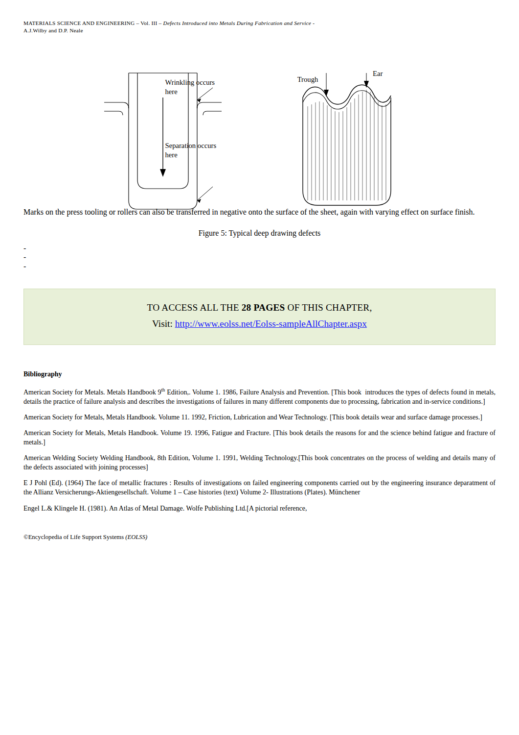MATERIALS SCIENCE AND ENGINEERING – Vol. III – Defects Introduced into Metals During Fabrication and Service -
A.J.Wilby and D.P. Neale
Figure 5: Typical deep drawing defects
Wrinkling occurs
here
Separation occurs
here
Trough
Ear
Marks on the press tooling or rollers can also be transferred in negative onto the surface of the sheet, again with varying effect on surface finish.
-
-
-
TO ACCESS ALL THE 28 PAGES OF THIS CHAPTER,
Visit: http://www.eolss.net/Eolss-sampleAllChapter.aspx
Bibliography
American Society for Metals. Metals Handbook 9th Edition,. Volume 1. 1986, Failure Analysis and Prevention. [This book introduces the types of defects found in metals, details the practice of failure analysis and describes the investigations of failures in many different components due to processing, fabrication and in-service conditions.]
American Society for Metals, Metals Handbook. Volume 11. 1992, Friction, Lubrication and Wear Technology. [This book details wear and surface damage processes.]
American Society for Metals, Metals Handbook. Volume 19. 1996, Fatigue and Fracture. [This book details the reasons for and the science behind fatigue and fracture of metals.]
American Welding Society Welding Handbook, 8th Edition, Volume 1. 1991, Welding Technology.[This book concentrates on the process of welding and details many of the defects associated with joining processes]
E J Pohl (Ed). (1964) The face of metallic fractures : Results of investigations on failed engineering components carried out by the engineering insurance deparatment of the Allianz Versicherungs-Aktiengesellschaft. Volume 1 – Case histories (text) Volume 2- Illustrations (Plates). Münchener
Engel L.& Klingele H. (1981). An Atlas of Metal Damage. Wolfe Publishing Ltd.[A pictorial reference,
©Encyclopedia of Life Support Systems (EOLSS)